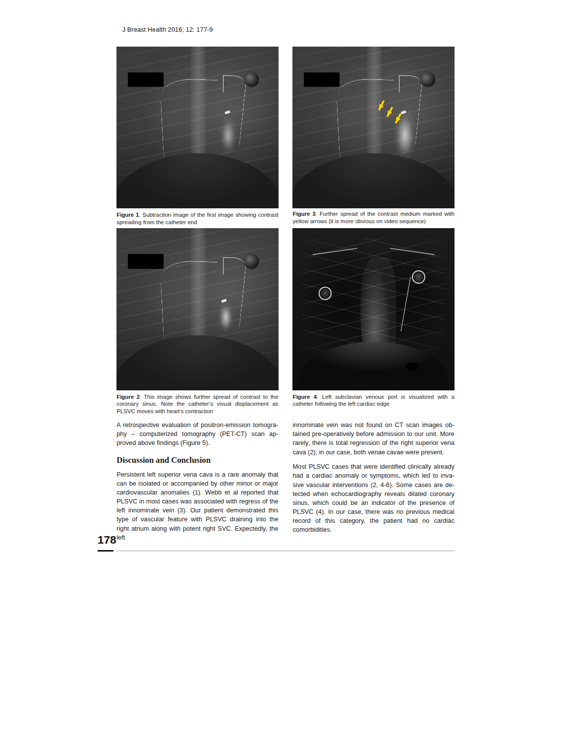J Breast Health 2016; 12: 177-9
Figure 1. Subtraction image of the first image showing contrast spreading from the catheter end
Figure 3. Further spread of the contrast medium marked with yellow arrows (it is more obvious on video sequence)
Figure 2. This image shows further spread of contrast to the coronary sinus. Note the catheter’s visual displacement as PLSVC moves with heart’s contraction
Figure 4. Left subclavian venous port is visualized with a catheter following the left cardiac edge
A retrospective evaluation of positron-emission tomography – computerized tomography (PET-CT) scan approved above findings (Figure 5).
Discussion and Conclusion
Persistent left superior vena cava is a rare anomaly that can be isolated or accompanied by other minor or major cardiovascular anomalies (1). Webb et al reported that PLSVC in most cases was associated with regress of the left innominate vein (3). Our patient demonstrated this type of vascular feature with PLSVC draining into the right atrium along with potent right SVC. Expectedly, the left
innominate vein was not found on CT scan images obtained pre-operatively before admission to our unit. More rarely, there is total regression of the right superior vena cava (2); in our case, both venae cavae were present.
Most PLSVC cases that were identified clinically already had a cardiac anomaly or symptoms, which led to invasive vascular interventions (2, 4-6). Some cases are detected when echocardiography reveals dilated coronary sinus, which could be an indicator of the presence of PLSVC (4). In our case, there was no previous medical record of this category, the patient had no cardiac comorbidities.
178